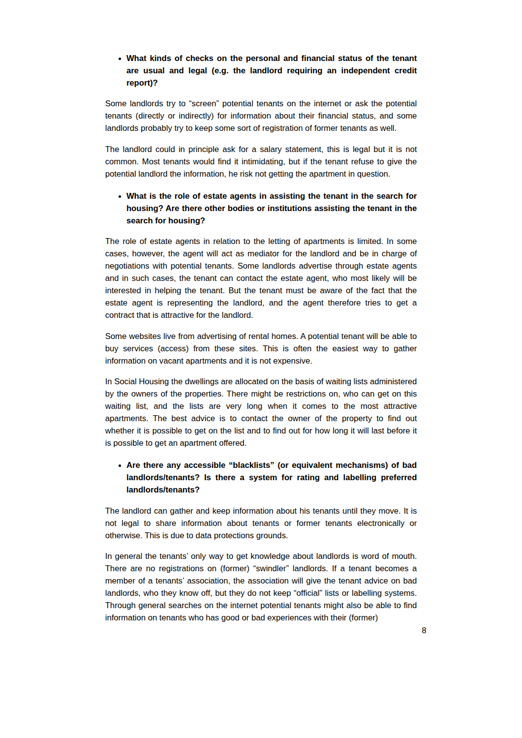What kinds of checks on the personal and financial status of the tenant are usual and legal (e.g. the landlord requiring an independent credit report)?
Some landlords try to “screen” potential tenants on the internet or ask the potential tenants (directly or indirectly) for information about their financial status, and some landlords probably try to keep some sort of registration of former tenants as well.
The landlord could in principle ask for a salary statement, this is legal but it is not common. Most tenants would find it intimidating, but if the tenant refuse to give the potential landlord the information, he risk not getting the apartment in question.
What is the role of estate agents in assisting the tenant in the search for housing? Are there other bodies or institutions assisting the tenant in the search for housing?
The role of estate agents in relation to the letting of apartments is limited. In some cases, however, the agent will act as mediator for the landlord and be in charge of negotiations with potential tenants. Some landlords advertise through estate agents and in such cases, the tenant can contact the estate agent, who most likely will be interested in helping the tenant. But the tenant must be aware of the fact that the estate agent is representing the landlord, and the agent therefore tries to get a contract that is attractive for the landlord.
Some websites live from advertising of rental homes. A potential tenant will be able to buy services (access) from these sites. This is often the easiest way to gather information on vacant apartments and it is not expensive.
In Social Housing the dwellings are allocated on the basis of waiting lists administered by the owners of the properties. There might be restrictions on, who can get on this waiting list, and the lists are very long when it comes to the most attractive apartments. The best advice is to contact the owner of the property to find out whether it is possible to get on the list and to find out for how long it will last before it is possible to get an apartment offered.
Are there any accessible “blacklists” (or equivalent mechanisms) of bad landlords/tenants? Is there a system for rating and labelling preferred landlords/tenants?
The landlord can gather and keep information about his tenants until they move. It is not legal to share information about tenants or former tenants electronically or otherwise. This is due to data protections grounds.
In general the tenants’ only way to get knowledge about landlords is word of mouth. There are no registrations on (former) “swindler” landlords. If a tenant becomes a member of a tenants’ association, the association will give the tenant advice on bad landlords, who they know off, but they do not keep “official” lists or labelling systems. Through general searches on the internet potential tenants might also be able to find information on tenants who has good or bad experiences with their (former)
8